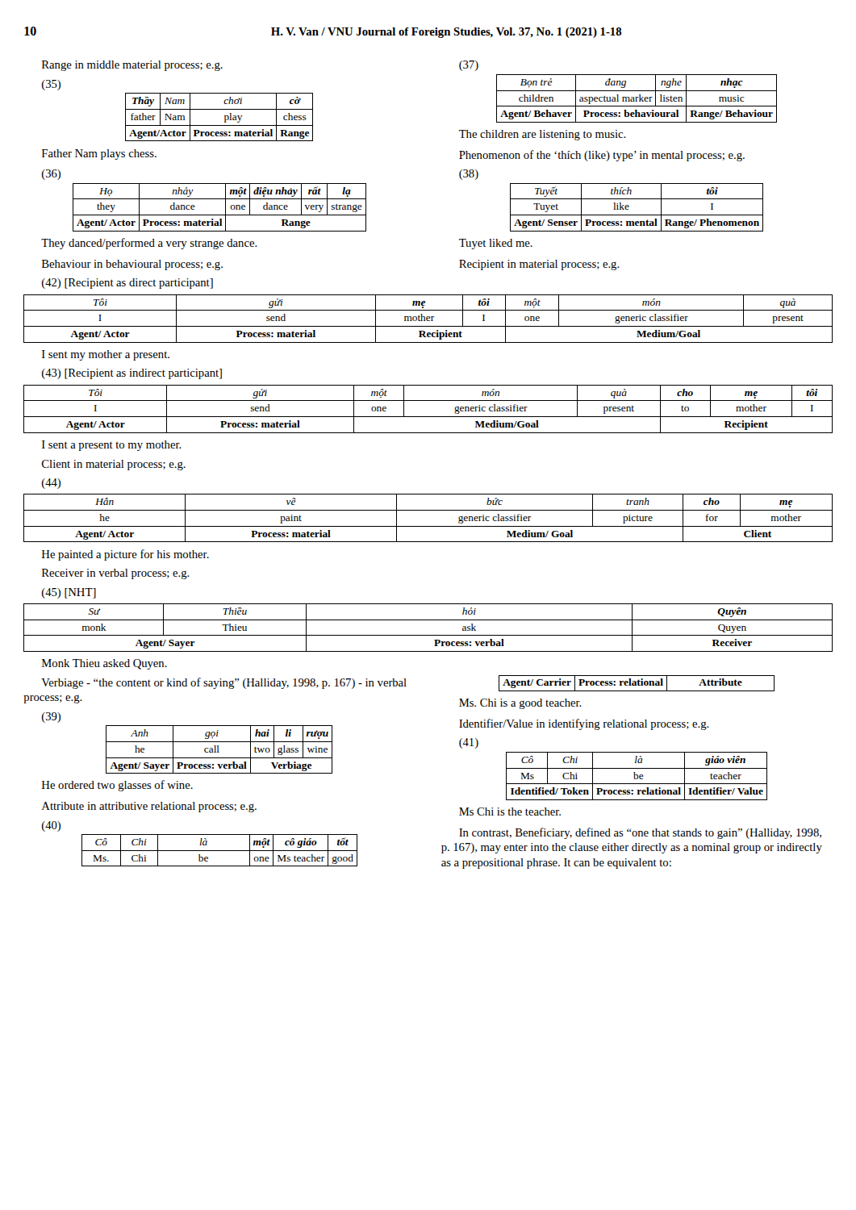10
H. V. Van / VNU Journal of Foreign Studies, Vol. 37, No. 1 (2021) 1-18
Range in middle material process; e.g.
(35)
| Thầy | Nam | chơi | cờ |
| father | Nam | play | chess |
| Agent/Actor | Process: material | Range |
Father Nam plays chess.
(36)
| Họ | nhảy | một | điệu nhảy | rất | lạ |
| they | dance | one | dance | very | strange |
| Agent/ Actor | Process: material | Range |
They danced/performed a very strange dance.
Behaviour in behavioural process; e.g.
(37)
| Bọn trẻ | đang | nghe | nhạc |
| children | aspectual marker | listen | music |
| Agent/ Behaver | Process: behavioural | Range/ Behaviour |
The children are listening to music.
Phenomenon of the ‘thích (like) type’ in mental process; e.g.
(38)
| Tuyết | thích | tôi |
| Tuyet | like | I |
| Agent/ Senser | Process: mental | Range/ Phenomenon |
Tuyet liked me.
Recipient in material process; e.g.
(42) [Recipient as direct participant]
| Tôi | gửi | mẹ | tôi | một | món | quà |
| I | send | mother | I | one | generic classifier | present |
| Agent/ Actor | Process: material | Recipient | Medium/Goal |
I sent my mother a present.
(43) [Recipient as indirect participant]
| Tôi | gửi | một | món | quà | cho | mẹ | tôi |
| I | send | one | generic classifier | present | to | mother | I |
| Agent/ Actor | Process: material | Medium/Goal | Recipient |
I sent a present to my mother.
Client in material process; e.g.
(44)
| Hắn | vẽ | bức | tranh | cho | mẹ |
| he | paint | generic classifier | picture | for | mother |
| Agent/ Actor | Process: material | Medium/ Goal | Client |
He painted a picture for his mother.
Receiver in verbal process; e.g.
(45) [NHT]
| Sư | Thiều | hỏi | Quyên |
| monk | Thieu | ask | Quyen |
| Agent/ Sayer | Process: verbal | Receiver |
Monk Thieu asked Quyen.
Verbiage - “the content or kind of saying” (Halliday, 1998, p. 167) - in verbal process; e.g.
(39)
| Anh | gọi | hai | li | rượu |
| he | call | two | glass | wine |
| Agent/ Sayer | Process: verbal | Verbiage |
He ordered two glasses of wine.
Attribute in attributive relational process; e.g.
(40)
| Cô | Chi | là | một | cô giáo | tốt |
| Ms. | Chi | be | one | Ms teacher | good |
| Agent/ Carrier | Process: relational | Attribute |
Ms. Chi is a good teacher.
Identifier/Value in identifying relational process; e.g.
(41)
| Cô | Chi | là | giáo viên |
| Ms | Chi | be | teacher |
| Identified/ Token | Process: relational | Identifier/ Value |
Ms Chi is the teacher.
In contrast, Beneficiary, defined as “one that stands to gain” (Halliday, 1998, p. 167), may enter into the clause either directly as a nominal group or indirectly as a prepositional phrase. It can be equivalent to: